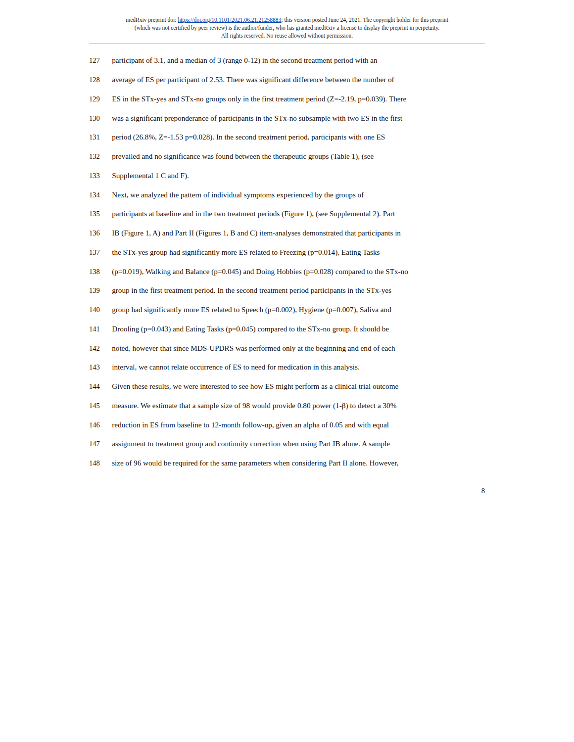medRxiv preprint doi: https://doi.org/10.1101/2021.06.21.21258883; this version posted June 24, 2021. The copyright holder for this preprint
(which was not certified by peer review) is the author/funder, who has granted medRxiv a license to display the preprint in perpetuity.
All rights reserved. No reuse allowed without permission.
127
participant of 3.1, and a median of 3 (range 0-12) in the second treatment period with an
128
average of ES per participant of 2.53. There was significant difference between the number of
129
ES in the STx-yes and STx-no groups only in the first treatment period (Z=-2.19, p=0.039). There
130
was a significant preponderance of participants in the STx-no subsample with two ES in the first
131
period (26.8%, Z=-1.53 p=0.028). In the second treatment period, participants with one ES
132
prevailed and no significance was found between the therapeutic groups (Table 1), (see
133
Supplemental 1 C and F).
134
Next, we analyzed the pattern of individual symptoms experienced by the groups of
135
participants at baseline and in the two treatment periods (Figure 1), (see Supplemental 2). Part
136
IB (Figure 1, A) and Part II (Figures 1, B and C) item-analyses demonstrated that participants in
137
the STx-yes group had significantly more ES related to Freezing (p=0.014), Eating Tasks
138
(p=0.019), Walking and Balance (p=0.045) and Doing Hobbies (p=0.028) compared to the STx-no
139
group in the first treatment period. In the second treatment period participants in the STx-yes
140
group had significantly more ES related to Speech (p=0.002), Hygiene (p=0.007), Saliva and
141
Drooling (p=0.043) and Eating Tasks (p=0.045) compared to the STx-no group. It should be
142
noted, however that since MDS-UPDRS was performed only at the beginning and end of each
143
interval, we cannot relate occurrence of ES to need for medication in this analysis.
144
Given these results, we were interested to see how ES might perform as a clinical trial outcome
145
measure. We estimate that a sample size of 98 would provide 0.80 power (1-β) to detect a 30%
146
reduction in ES from baseline to 12-month follow-up, given an alpha of 0.05 and with equal
147
assignment to treatment group and continuity correction when using Part IB alone. A sample
148
size of 96 would be required for the same parameters when considering Part II alone. However,
8